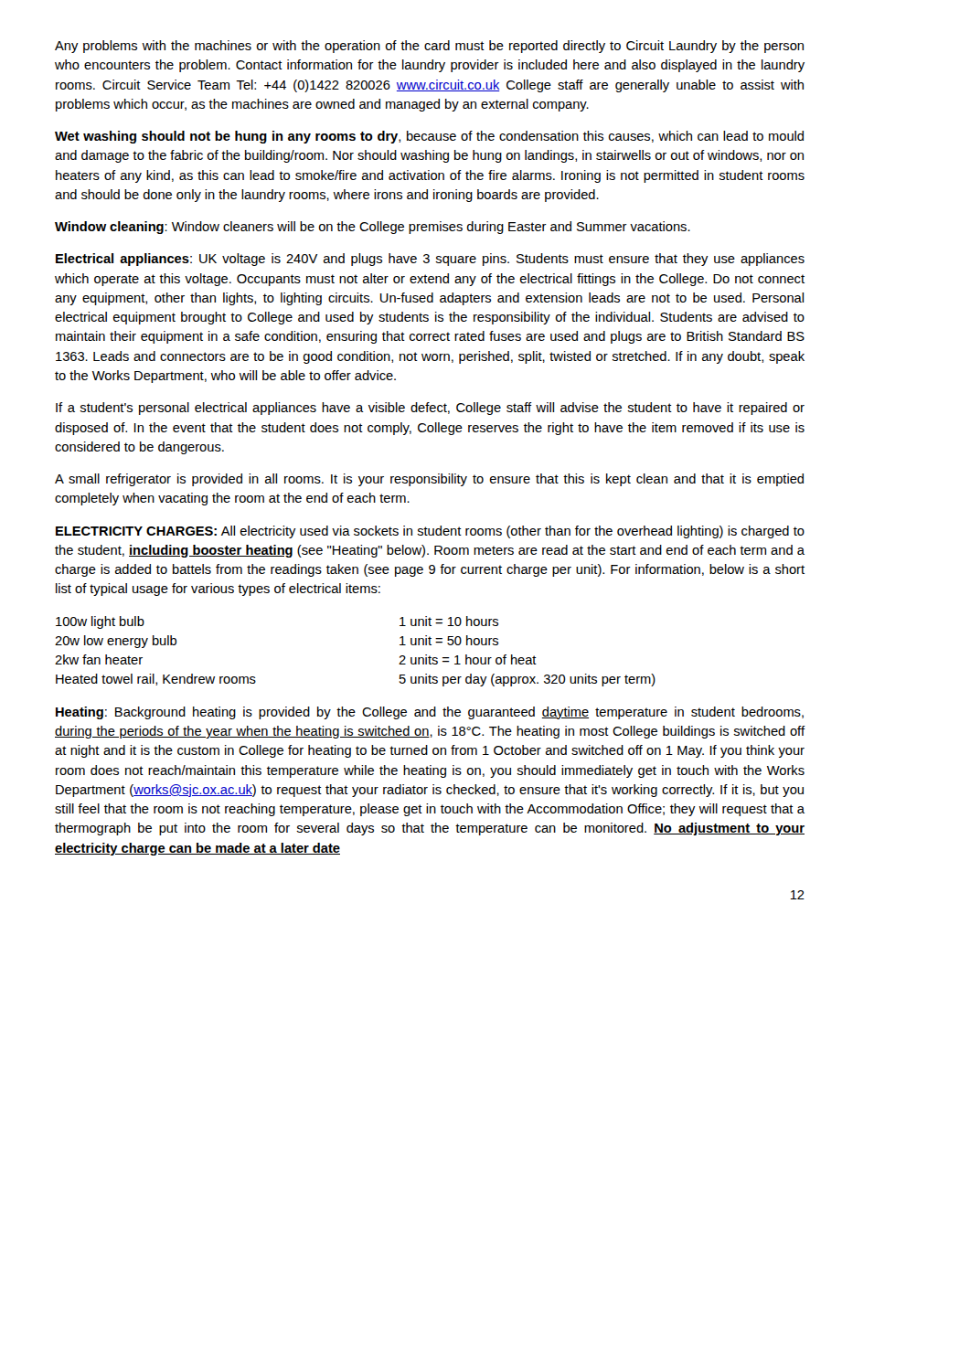Any problems with the machines or with the operation of the card must be reported directly to Circuit Laundry by the person who encounters the problem. Contact information for the laundry provider is included here and also displayed in the laundry rooms. Circuit Service Team Tel: +44 (0)1422 820026 www.circuit.co.uk College staff are generally unable to assist with problems which occur, as the machines are owned and managed by an external company.
Wet washing should not be hung in any rooms to dry, because of the condensation this causes, which can lead to mould and damage to the fabric of the building/room. Nor should washing be hung on landings, in stairwells or out of windows, nor on heaters of any kind, as this can lead to smoke/fire and activation of the fire alarms. Ironing is not permitted in student rooms and should be done only in the laundry rooms, where irons and ironing boards are provided.
Window cleaning: Window cleaners will be on the College premises during Easter and Summer vacations.
Electrical appliances: UK voltage is 240V and plugs have 3 square pins. Students must ensure that they use appliances which operate at this voltage. Occupants must not alter or extend any of the electrical fittings in the College. Do not connect any equipment, other than lights, to lighting circuits. Un-fused adapters and extension leads are not to be used. Personal electrical equipment brought to College and used by students is the responsibility of the individual. Students are advised to maintain their equipment in a safe condition, ensuring that correct rated fuses are used and plugs are to British Standard BS 1363. Leads and connectors are to be in good condition, not worn, perished, split, twisted or stretched. If in any doubt, speak to the Works Department, who will be able to offer advice.
If a student's personal electrical appliances have a visible defect, College staff will advise the student to have it repaired or disposed of. In the event that the student does not comply, College reserves the right to have the item removed if its use is considered to be dangerous.
A small refrigerator is provided in all rooms. It is your responsibility to ensure that this is kept clean and that it is emptied completely when vacating the room at the end of each term.
ELECTRICITY CHARGES: All electricity used via sockets in student rooms (other than for the overhead lighting) is charged to the student, including booster heating (see "Heating" below). Room meters are read at the start and end of each term and a charge is added to battels from the readings taken (see page 9 for current charge per unit). For information, below is a short list of typical usage for various types of electrical items:
| 100w light bulb | 1 unit = 10 hours |
| 20w low energy bulb | 1 unit = 50 hours |
| 2kw fan heater | 2 units = 1 hour of heat |
| Heated towel rail, Kendrew rooms | 5 units per day (approx. 320 units per term) |
Heating: Background heating is provided by the College and the guaranteed daytime temperature in student bedrooms, during the periods of the year when the heating is switched on, is 18°C. The heating in most College buildings is switched off at night and it is the custom in College for heating to be turned on from 1 October and switched off on 1 May. If you think your room does not reach/maintain this temperature while the heating is on, you should immediately get in touch with the Works Department (works@sjc.ox.ac.uk) to request that your radiator is checked, to ensure that it's working correctly. If it is, but you still feel that the room is not reaching temperature, please get in touch with the Accommodation Office; they will request that a thermograph be put into the room for several days so that the temperature can be monitored. No adjustment to your electricity charge can be made at a later date
12